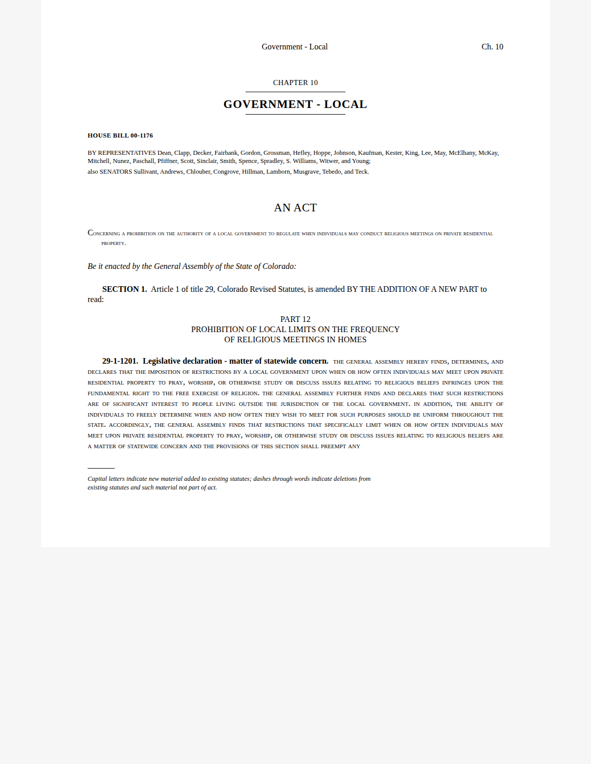Government - Local
Ch. 10
CHAPTER 10
GOVERNMENT - LOCAL
HOUSE BILL 00-1176
BY REPRESENTATIVES Dean, Clapp, Decker, Fairbank, Gordon, Grossman, Hefley, Hoppe, Johnson, Kaufman, Kester, King, Lee, May, McElhany, McKay, Mitchell, Nunez, Paschall, Pfiffner, Scott, Sinclair, Smith, Spence, Spradley, S. Williams, Witwer, and Young;
also SENATORS Sullivant, Andrews, Chlouber, Congrove, Hillman, Lamborn, Musgrave, Tebedo, and Teck.
AN ACT
Concerning a prohibition on the authority of a local government to regulate when individuals may conduct religious meetings on private residential property.
Be it enacted by the General Assembly of the State of Colorado:
SECTION 1. Article 1 of title 29, Colorado Revised Statutes, is amended BY THE ADDITION OF A NEW PART to read:
PART 12
PROHIBITION OF LOCAL LIMITS ON THE FREQUENCY
OF RELIGIOUS MEETINGS IN HOMES
29-1-1201. Legislative declaration - matter of statewide concern. THE GENERAL ASSEMBLY HEREBY FINDS, DETERMINES, AND DECLARES THAT THE IMPOSITION OF RESTRICTIONS BY A LOCAL GOVERNMENT UPON WHEN OR HOW OFTEN INDIVIDUALS MAY MEET UPON PRIVATE RESIDENTIAL PROPERTY TO PRAY, WORSHIP, OR OTHERWISE STUDY OR DISCUSS ISSUES RELATING TO RELIGIOUS BELIEFS INFRINGES UPON THE FUNDAMENTAL RIGHT TO THE FREE EXERCISE OF RELIGION. THE GENERAL ASSEMBLY FURTHER FINDS AND DECLARES THAT SUCH RESTRICTIONS ARE OF SIGNIFICANT INTEREST TO PEOPLE LIVING OUTSIDE THE JURISDICTION OF THE LOCAL GOVERNMENT. IN ADDITION, THE ABILITY OF INDIVIDUALS TO FREELY DETERMINE WHEN AND HOW OFTEN THEY WISH TO MEET FOR SUCH PURPOSES SHOULD BE UNIFORM THROUGHOUT THE STATE. ACCORDINGLY, THE GENERAL ASSEMBLY FINDS THAT RESTRICTIONS THAT SPECIFICALLY LIMIT WHEN OR HOW OFTEN INDIVIDUALS MAY MEET UPON PRIVATE RESIDENTIAL PROPERTY TO PRAY, WORSHIP, OR OTHERWISE STUDY OR DISCUSS ISSUES RELATING TO RELIGIOUS BELIEFS ARE A MATTER OF STATEWIDE CONCERN AND THE PROVISIONS OF THIS SECTION SHALL PREEMPT ANY
Capital letters indicate new material added to existing statutes; dashes through words indicate deletions from existing statutes and such material not part of act.